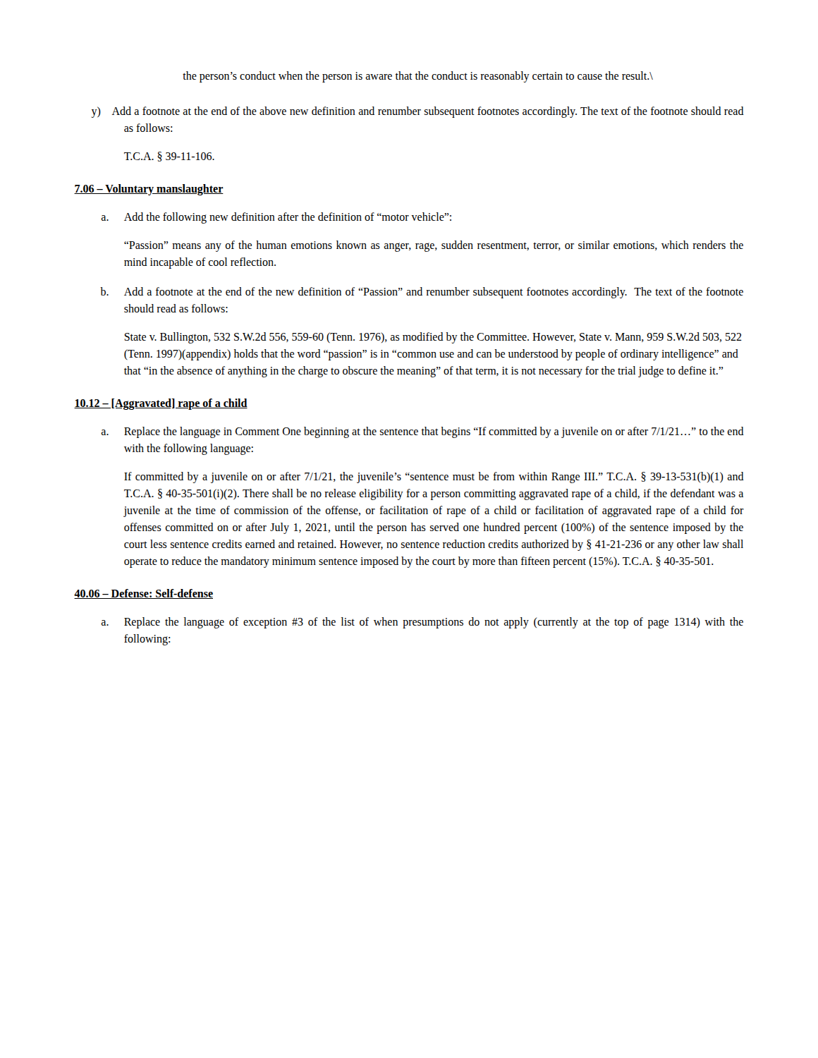the person’s conduct when the person is aware that the conduct is reasonably certain to cause the result.\
y) Add a footnote at the end of the above new definition and renumber subsequent footnotes accordingly. The text of the footnote should read as follows:
T.C.A. § 39-11-106.
7.06 – Voluntary manslaughter
Add the following new definition after the definition of “motor vehicle”:
“Passion” means any of the human emotions known as anger, rage, sudden resentment, terror, or similar emotions, which renders the mind incapable of cool reflection.
Add a footnote at the end of the new definition of “Passion” and renumber subsequent footnotes accordingly. The text of the footnote should read as follows:
State v. Bullington, 532 S.W.2d 556, 559-60 (Tenn. 1976), as modified by the Committee. However, State v. Mann, 959 S.W.2d 503, 522 (Tenn. 1997)(appendix) holds that the word “passion” is in “common use and can be understood by people of ordinary intelligence” and that “in the absence of anything in the charge to obscure the meaning” of that term, it is not necessary for the trial judge to define it.”
10.12 – [Aggravated] rape of a child
Replace the language in Comment One beginning at the sentence that begins “If committed by a juvenile on or after 7/1/21…” to the end with the following language:
If committed by a juvenile on or after 7/1/21, the juvenile’s “sentence must be from within Range III.” T.C.A. § 39-13-531(b)(1) and T.C.A. § 40-35-501(i)(2). There shall be no release eligibility for a person committing aggravated rape of a child, if the defendant was a juvenile at the time of commission of the offense, or facilitation of rape of a child or facilitation of aggravated rape of a child for offenses committed on or after July 1, 2021, until the person has served one hundred percent (100%) of the sentence imposed by the court less sentence credits earned and retained. However, no sentence reduction credits authorized by § 41-21-236 or any other law shall operate to reduce the mandatory minimum sentence imposed by the court by more than fifteen percent (15%). T.C.A. § 40-35-501.
40.06 – Defense: Self-defense
Replace the language of exception #3 of the list of when presumptions do not apply (currently at the top of page 1314) with the following: